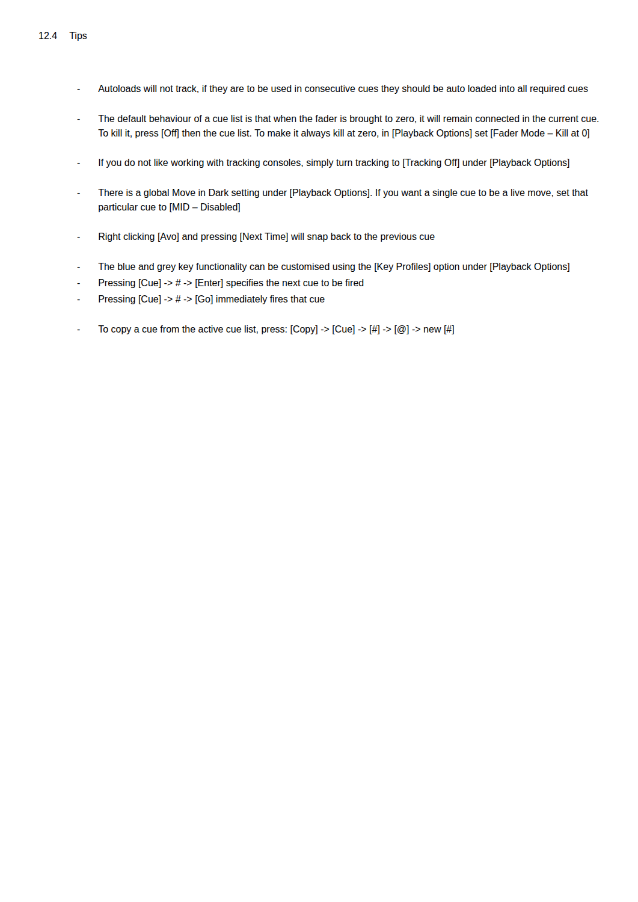12.4 Tips
Autoloads will not track, if they are to be used in consecutive cues they should be auto loaded into all required cues
The default behaviour of a cue list is that when the fader is brought to zero, it will remain connected in the current cue. To kill it, press [Off] then the cue list. To make it always kill at zero, in [Playback Options] set [Fader Mode – Kill at 0]
If you do not like working with tracking consoles, simply turn tracking to [Tracking Off] under [Playback Options]
There is a global Move in Dark setting under [Playback Options]. If you want a single cue to be a live move, set that particular cue to [MID – Disabled]
Right clicking [Avo] and pressing [Next Time] will snap back to the previous cue
The blue and grey key functionality can be customised using the [Key Profiles] option under [Playback Options]
Pressing [Cue] -> # -> [Enter] specifies the next cue to be fired
Pressing [Cue] -> # -> [Go] immediately fires that cue
To copy a cue from the active cue list, press: [Copy] -> [Cue] -> [#] -> [@] -> new [#]